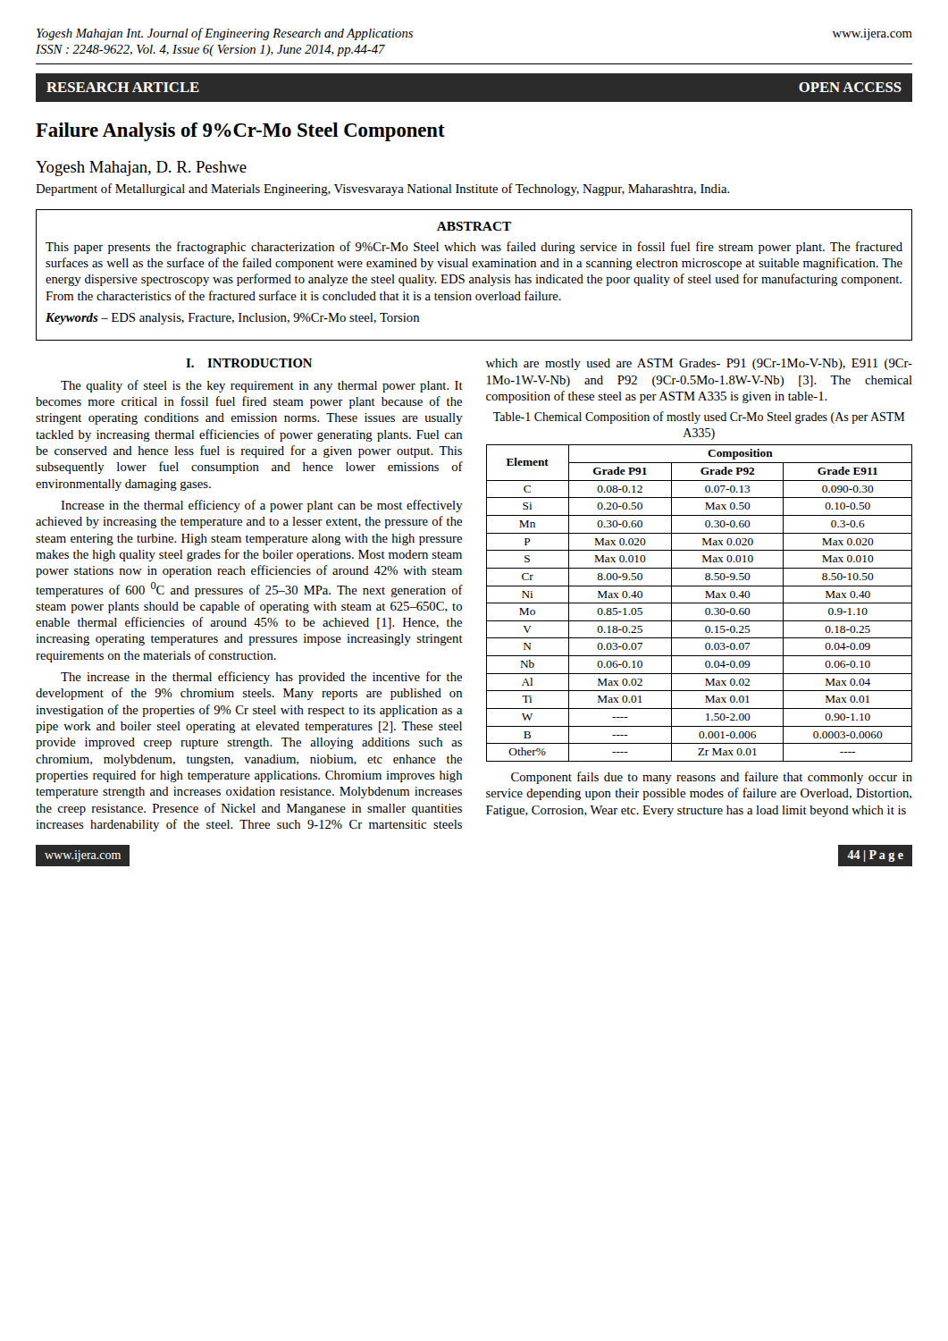www.ijera.com Yogesh Mahajan Int. Journal of Engineering Research and Applications
ISSN : 2248-9622, Vol. 4, Issue 6( Version 1), June 2014, pp.44-47
RESEARCH ARTICLE OPEN ACCESS
Failure Analysis of 9%Cr-Mo Steel Component
Yogesh Mahajan, D. R. Peshwe
Department of Metallurgical and Materials Engineering, Visvesvaraya National Institute of Technology, Nagpur, Maharashtra, India.
ABSTRACT
This paper presents the fractographic characterization of 9%Cr-Mo Steel which was failed during service in fossil fuel fire stream power plant. The fractured surfaces as well as the surface of the failed component were examined by visual examination and in a scanning electron microscope at suitable magnification. The energy dispersive spectroscopy was performed to analyze the steel quality. EDS analysis has indicated the poor quality of steel used for manufacturing component. From the characteristics of the fractured surface it is concluded that it is a tension overload failure.
Keywords – EDS analysis, Fracture, Inclusion, 9%Cr-Mo steel, Torsion
I. INTRODUCTION
The quality of steel is the key requirement in any thermal power plant. It becomes more critical in fossil fuel fired steam power plant because of the stringent operating conditions and emission norms. These issues are usually tackled by increasing thermal efficiencies of power generating plants. Fuel can be conserved and hence less fuel is required for a given power output. This subsequently lower fuel consumption and hence lower emissions of environmentally damaging gases.
Increase in the thermal efficiency of a power plant can be most effectively achieved by increasing the temperature and to a lesser extent, the pressure of the steam entering the turbine. High steam temperature along with the high pressure makes the high quality steel grades for the boiler operations. Most modern steam power stations now in operation reach efficiencies of around 42% with steam temperatures of 600 0C and pressures of 25–30 MPa. The next generation of steam power plants should be capable of operating with steam at 625–650C, to enable thermal efficiencies of around 45% to be achieved [1]. Hence, the increasing operating temperatures and pressures impose increasingly stringent requirements on the materials of construction.
The increase in the thermal efficiency has provided the incentive for the development of the 9% chromium steels. Many reports are published on investigation of the properties of 9% Cr steel with respect to its application as a pipe work and boiler steel operating at elevated temperatures [2]. These steel provide improved creep rupture strength. The alloying additions such as chromium, molybdenum, tungsten, vanadium, niobium, etc enhance the properties required for high temperature applications. Chromium improves high temperature strength and increases oxidation resistance. Molybdenum increases the creep resistance. Presence of Nickel and Manganese in smaller quantities increases hardenability of the steel. Three such 9-12% Cr martensitic steels which are mostly used are ASTM Grades- P91 (9Cr-1Mo-V-Nb), E911 (9Cr-1Mo-1W-V-Nb) and P92 (9Cr-0.5Mo-1.8W-V-Nb) [3]. The chemical composition of these steel as per ASTM A335 is given in table-1.
Table-1 Chemical Composition of mostly used Cr-Mo Steel grades (As per ASTM A335)
| Element | Composition |
| --- | --- |
| Grade P91 | Grade P92 | Grade E911 |
| C | 0.08-0.12 | 0.07-0.13 | 0.090-0.30 |
| Si | 0.20-0.50 | Max 0.50 | 0.10-0.50 |
| Mn | 0.30-0.60 | 0.30-0.60 | 0.3-0.6 |
| P | Max 0.020 | Max 0.020 | Max 0.020 |
| S | Max 0.010 | Max 0.010 | Max 0.010 |
| Cr | 8.00-9.50 | 8.50-9.50 | 8.50-10.50 |
| Ni | Max 0.40 | Max 0.40 | Max 0.40 |
| Mo | 0.85-1.05 | 0.30-0.60 | 0.9-1.10 |
| V | 0.18-0.25 | 0.15-0.25 | 0.18-0.25 |
| N | 0.03-0.07 | 0.03-0.07 | 0.04-0.09 |
| Nb | 0.06-0.10 | 0.04-0.09 | 0.06-0.10 |
| Al | Max 0.02 | Max 0.02 | Max 0.04 |
| Ti | Max 0.01 | Max 0.01 | Max 0.01 |
| W | ---- | 1.50-2.00 | 0.90-1.10 |
| B | ---- | 0.001-0.006 | 0.0003-0.0060 |
| Other% | ---- | Zr Max 0.01 | ---- |
Component fails due to many reasons and failure that commonly occur in service depending upon their possible modes of failure are Overload, Distortion, Fatigue, Corrosion, Wear etc. Every structure has a load limit beyond which it is
www.ijera.com 44 | P a g e